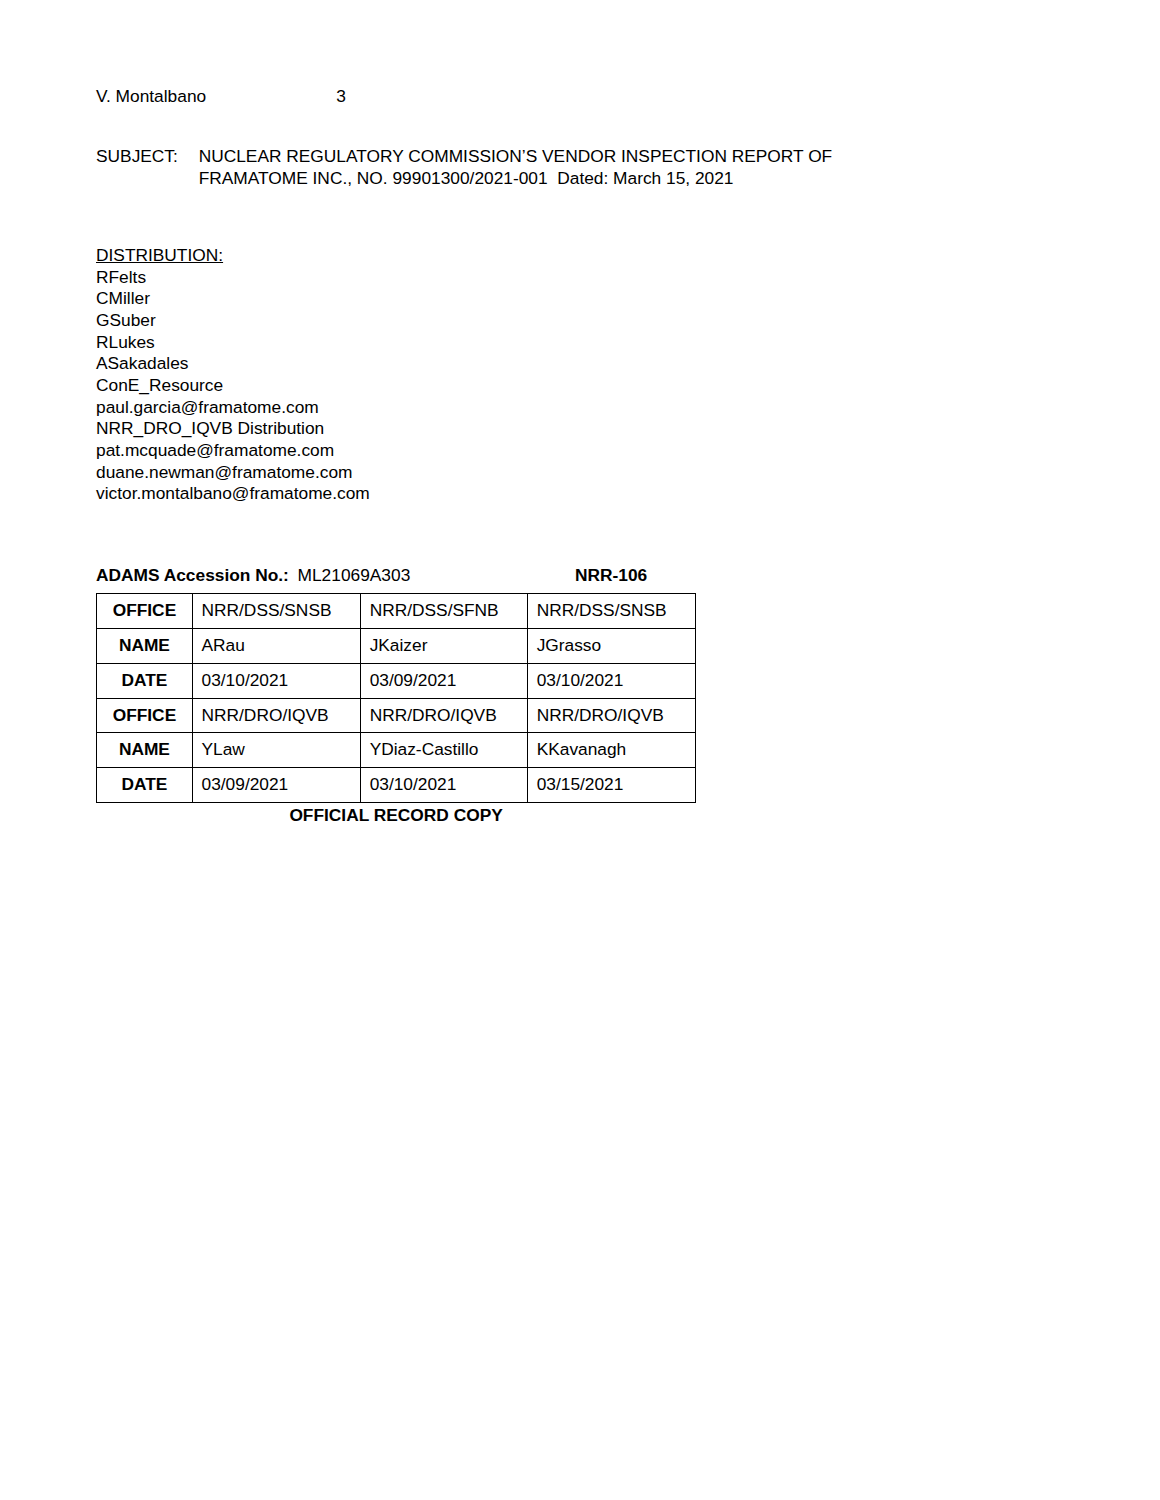V. Montalbano 3
SUBJECT: NUCLEAR REGULATORY COMMISSION’S VENDOR INSPECTION REPORT OF FRAMATOME INC., NO. 99901300/2021-001 Dated: March 15, 2021
DISTRIBUTION:
RFelts
CMiller
GSuber
RLukes
ASakadales
ConE_Resource
paul.garcia@framatome.com
NRR_DRO_IQVB Distribution
pat.mcquade@framatome.com
duane.newman@framatome.com
victor.montalbano@framatome.com
ADAMS Accession No.: ML21069A303 NRR-106
| OFFICE | NRR/DSS/SNSB | NRR/DSS/SFNB | NRR/DSS/SNSB |
| NAME | ARau | JKaizer | JGrasso |
| DATE | 03/10/2021 | 03/09/2021 | 03/10/2021 |
| OFFICE | NRR/DRO/IQVB | NRR/DRO/IQVB | NRR/DRO/IQVB |
| NAME | YLaw | YDiaz-Castillo | KKavanagh |
| DATE | 03/09/2021 | 03/10/2021 | 03/15/2021 |
OFFICIAL RECORD COPY